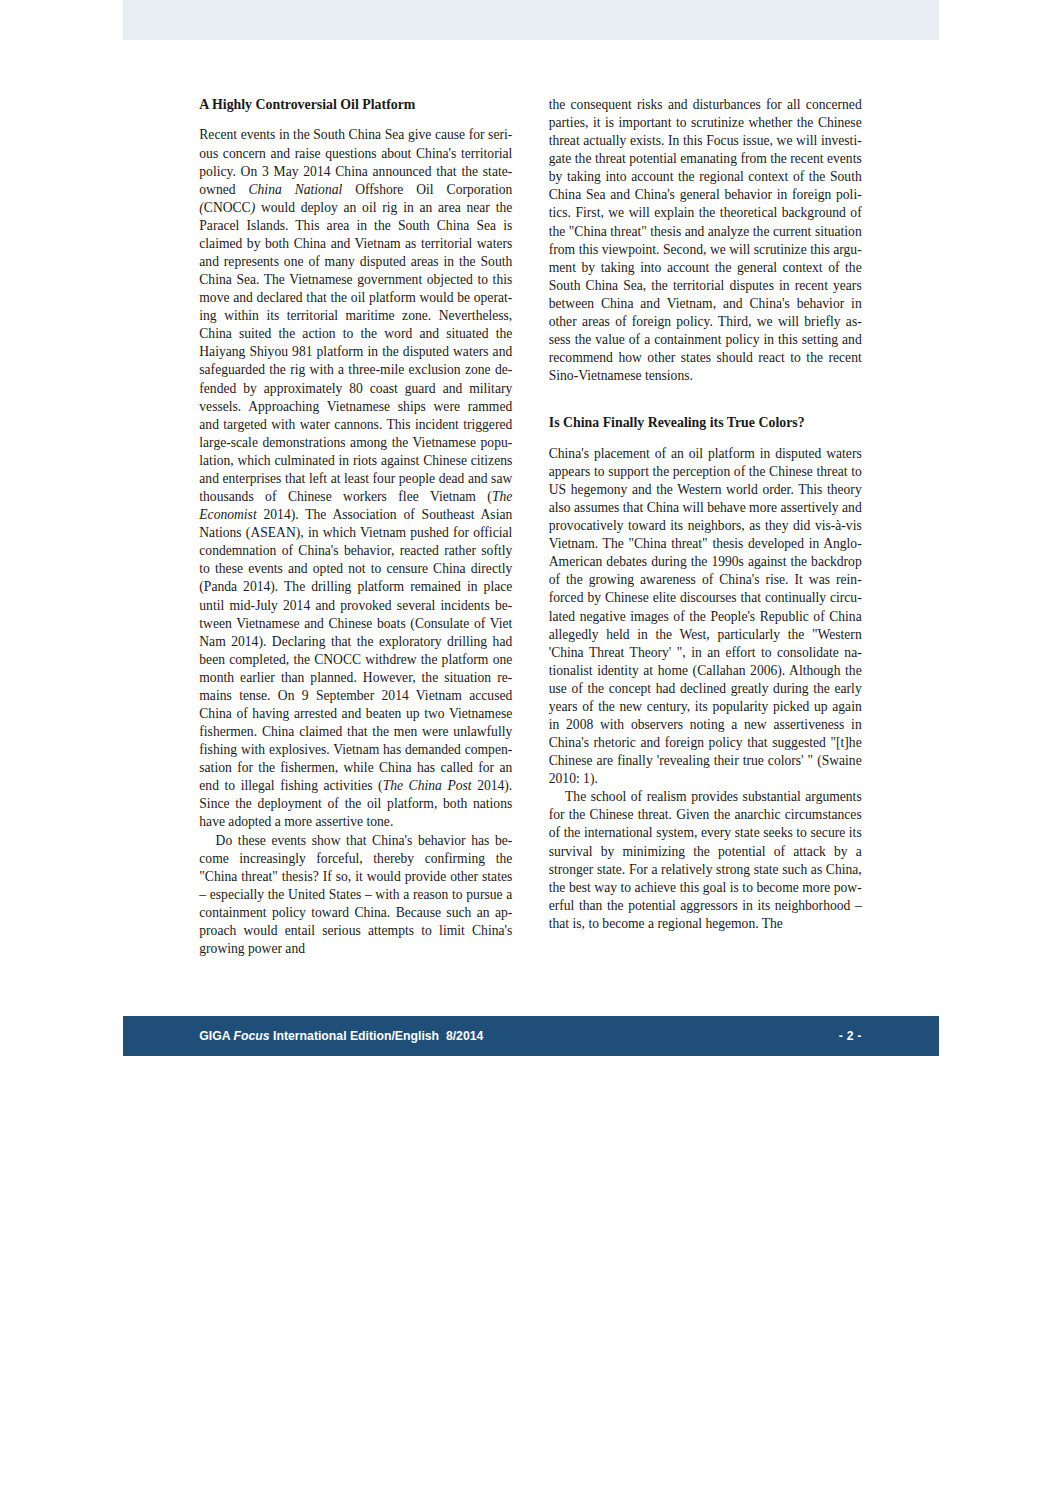A Highly Controversial Oil Platform
Recent events in the South China Sea give cause for serious concern and raise questions about China's territorial policy. On 3 May 2014 China announced that the state-owned China National Offshore Oil Corporation (CNOCC) would deploy an oil rig in an area near the Paracel Islands. This area in the South China Sea is claimed by both China and Vietnam as territorial waters and represents one of many disputed areas in the South China Sea. The Vietnamese government objected to this move and declared that the oil platform would be operating within its territorial maritime zone. Nevertheless, China suited the action to the word and situated the Haiyang Shiyou 981 platform in the disputed waters and safeguarded the rig with a three-mile exclusion zone defended by approximately 80 coast guard and military vessels. Approaching Vietnamese ships were rammed and targeted with water cannons. This incident triggered large-scale demonstrations among the Vietnamese population, which culminated in riots against Chinese citizens and enterprises that left at least four people dead and saw thousands of Chinese workers flee Vietnam (The Economist 2014). The Association of Southeast Asian Nations (ASEAN), in which Vietnam pushed for official condemnation of China's behavior, reacted rather softly to these events and opted not to censure China directly (Panda 2014). The drilling platform remained in place until mid-July 2014 and provoked several incidents between Vietnamese and Chinese boats (Consulate of Viet Nam 2014). Declaring that the exploratory drilling had been completed, the CNOCC withdrew the platform one month earlier than planned. However, the situation remains tense. On 9 September 2014 Vietnam accused China of having arrested and beaten up two Vietnamese fishermen. China claimed that the men were unlawfully fishing with explosives. Vietnam has demanded compensation for the fishermen, while China has called for an end to illegal fishing activities (The China Post 2014). Since the deployment of the oil platform, both nations have adopted a more assertive tone.
Do these events show that China's behavior has become increasingly forceful, thereby confirming the "China threat" thesis? If so, it would provide other states – especially the United States – with a reason to pursue a containment policy toward China. Because such an approach would entail serious attempts to limit China's growing power and
the consequent risks and disturbances for all concerned parties, it is important to scrutinize whether the Chinese threat actually exists. In this Focus issue, we will investigate the threat potential emanating from the recent events by taking into account the regional context of the South China Sea and China's general behavior in foreign politics. First, we will explain the theoretical background of the "China threat" thesis and analyze the current situation from this viewpoint. Second, we will scrutinize this argument by taking into account the general context of the South China Sea, the territorial disputes in recent years between China and Vietnam, and China's behavior in other areas of foreign policy. Third, we will briefly assess the value of a containment policy in this setting and recommend how other states should react to the recent Sino-Vietnamese tensions.
Is China Finally Revealing its True Colors?
China's placement of an oil platform in disputed waters appears to support the perception of the Chinese threat to US hegemony and the Western world order. This theory also assumes that China will behave more assertively and provocatively toward its neighbors, as they did vis-à-vis Vietnam. The "China threat" thesis developed in Anglo-American debates during the 1990s against the backdrop of the growing awareness of China's rise. It was reinforced by Chinese elite discourses that continually circulated negative images of the People's Republic of China allegedly held in the West, particularly the "Western 'China Threat Theory' ", in an effort to consolidate nationalist identity at home (Callahan 2006). Although the use of the concept had declined greatly during the early years of the new century, its popularity picked up again in 2008 with observers noting a new assertiveness in China's rhetoric and foreign policy that suggested "[t]he Chinese are finally 'revealing their true colors' " (Swaine 2010: 1).
The school of realism provides substantial arguments for the Chinese threat. Given the anarchic circumstances of the international system, every state seeks to secure its survival by minimizing the potential of attack by a stronger state. For a relatively strong state such as China, the best way to achieve this goal is to become more powerful than the potential aggressors in its neighborhood – that is, to become a regional hegemon. The
GIGA Focus International Edition/English 8/2014
- 2 -